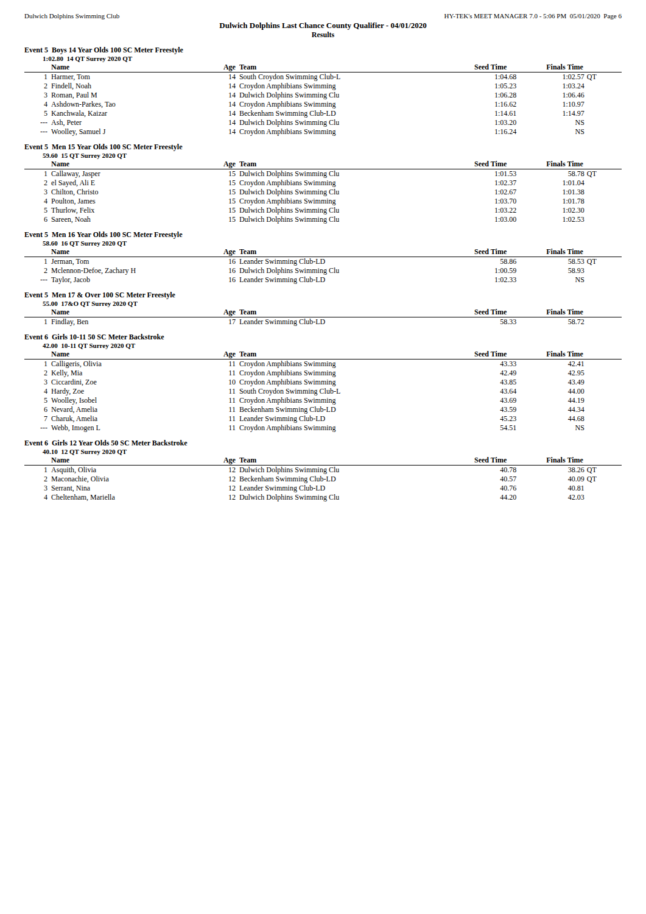Dulwich Dolphins Swimming Club
HY-TEK's MEET MANAGER 7.0 - 5:06 PM 05/01/2020 Page 6
Dulwich Dolphins Last Chance County Qualifier - 04/01/2020
Results
Event 5 Boys 14 Year Olds 100 SC Meter Freestyle
1:02.80 14 QT Surrey 2020 QT
| | Name | Age | Team | Seed Time | Finals Time | |
| --- | --- | --- | --- | --- | --- | --- |
| 1 | Harmer, Tom | 14 | South Croydon Swimming Club-L | 1:04.68 | 1:02.57 | QT |
| 2 | Findell, Noah | 14 | Croydon Amphibians Swimming | 1:05.23 | 1:03.24 | |
| 3 | Roman, Paul M | 14 | Dulwich Dolphins Swimming Clu | 1:06.28 | 1:06.46 | |
| 4 | Ashdown-Parkes, Tao | 14 | Croydon Amphibians Swimming | 1:16.62 | 1:10.97 | |
| 5 | Kanchwala, Kaizar | 14 | Beckenham Swimming Club-LD | 1:14.61 | 1:14.97 | |
| --- | Ash, Peter | 14 | Dulwich Dolphins Swimming Clu | 1:03.20 | NS | |
| --- | Woolley, Samuel J | 14 | Croydon Amphibians Swimming | 1:16.24 | NS | |
Event 5 Men 15 Year Olds 100 SC Meter Freestyle
59.60 15 QT Surrey 2020 QT
| | Name | Age | Team | Seed Time | Finals Time | |
| --- | --- | --- | --- | --- | --- | --- |
| 1 | Callaway, Jasper | 15 | Dulwich Dolphins Swimming Clu | 1:01.53 | 58.78 | QT |
| 2 | el Sayed, Ali E | 15 | Croydon Amphibians Swimming | 1:02.37 | 1:01.04 | |
| 3 | Chilton, Christo | 15 | Dulwich Dolphins Swimming Clu | 1:02.67 | 1:01.38 | |
| 4 | Poulton, James | 15 | Croydon Amphibians Swimming | 1:03.70 | 1:01.78 | |
| 5 | Thurlow, Felix | 15 | Dulwich Dolphins Swimming Clu | 1:03.22 | 1:02.30 | |
| 6 | Sareen, Noah | 15 | Dulwich Dolphins Swimming Clu | 1:03.00 | 1:02.53 | |
Event 5 Men 16 Year Olds 100 SC Meter Freestyle
58.60 16 QT Surrey 2020 QT
| | Name | Age | Team | Seed Time | Finals Time | |
| --- | --- | --- | --- | --- | --- | --- |
| 1 | Jerman, Tom | 16 | Leander Swimming Club-LD | 58.86 | 58.53 | QT |
| 2 | Mclennon-Defoe, Zachary H | 16 | Dulwich Dolphins Swimming Clu | 1:00.59 | 58.93 | |
| --- | Taylor, Jacob | 16 | Leander Swimming Club-LD | 1:02.33 | NS | |
Event 5 Men 17 & Over 100 SC Meter Freestyle
55.00 17&O QT Surrey 2020 QT
| | Name | Age | Team | Seed Time | Finals Time | |
| --- | --- | --- | --- | --- | --- | --- |
| 1 | Findlay, Ben | 17 | Leander Swimming Club-LD | 58.33 | 58.72 | |
Event 6 Girls 10-11 50 SC Meter Backstroke
42.00 10-11 QT Surrey 2020 QT
| | Name | Age | Team | Seed Time | Finals Time | |
| --- | --- | --- | --- | --- | --- | --- |
| 1 | Calligeris, Olivia | 11 | Croydon Amphibians Swimming | 43.33 | 42.41 | |
| 2 | Kelly, Mia | 11 | Croydon Amphibians Swimming | 42.49 | 42.95 | |
| 3 | Ciccardini, Zoe | 10 | Croydon Amphibians Swimming | 43.85 | 43.49 | |
| 4 | Hardy, Zoe | 11 | South Croydon Swimming Club-L | 43.64 | 44.00 | |
| 5 | Woolley, Isobel | 11 | Croydon Amphibians Swimming | 43.69 | 44.19 | |
| 6 | Nevard, Amelia | 11 | Beckenham Swimming Club-LD | 43.59 | 44.34 | |
| 7 | Charuk, Amelia | 11 | Leander Swimming Club-LD | 45.23 | 44.68 | |
| --- | Webb, Imogen L | 11 | Croydon Amphibians Swimming | 54.51 | NS | |
Event 6 Girls 12 Year Olds 50 SC Meter Backstroke
40.10 12 QT Surrey 2020 QT
| | Name | Age | Team | Seed Time | Finals Time | |
| --- | --- | --- | --- | --- | --- | --- |
| 1 | Asquith, Olivia | 12 | Dulwich Dolphins Swimming Clu | 40.78 | 38.26 | QT |
| 2 | Maconachie, Olivia | 12 | Beckenham Swimming Club-LD | 40.57 | 40.09 | QT |
| 3 | Serrant, Nina | 12 | Leander Swimming Club-LD | 40.76 | 40.81 | |
| 4 | Cheltenham, Mariella | 12 | Dulwich Dolphins Swimming Clu | 44.20 | 42.03 | |